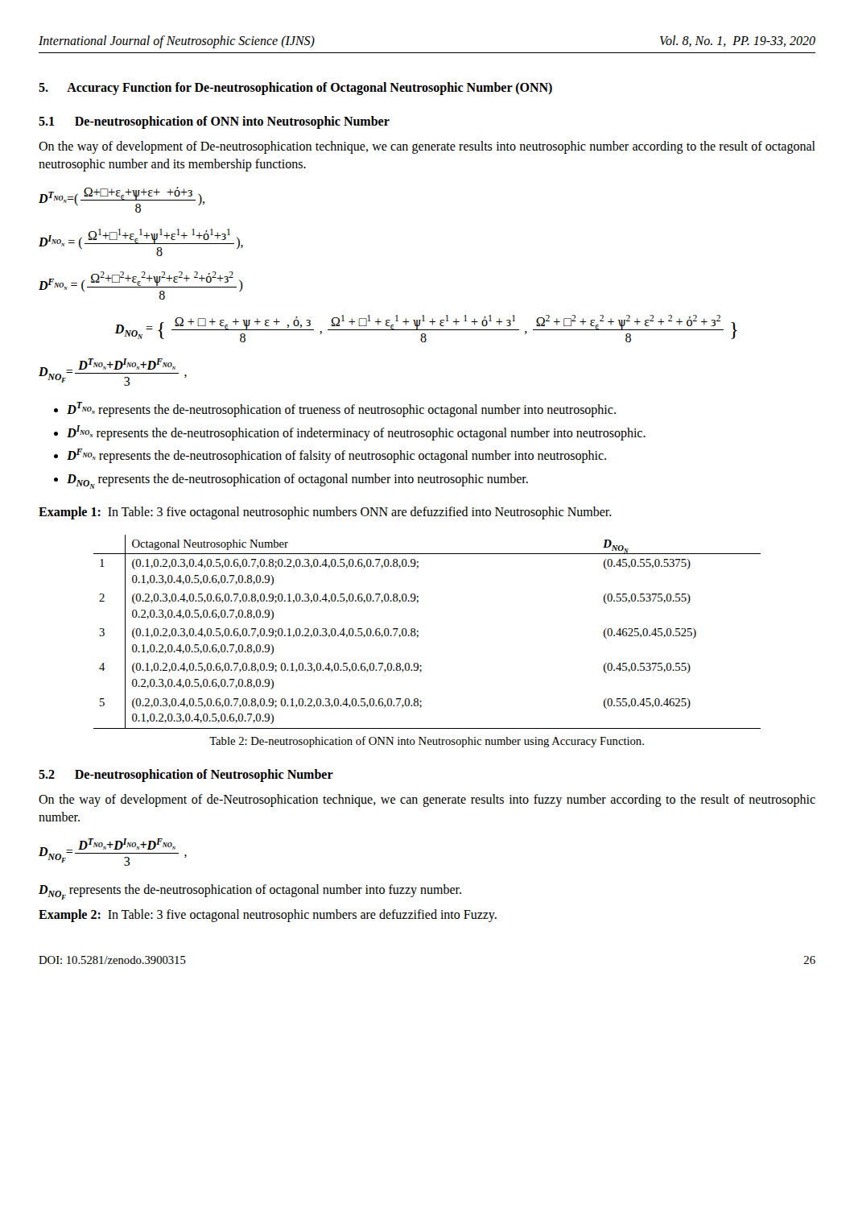International Journal of Neutrosophic Science (IJNS)
Vol. 8, No. 1, PP. 19-33, 2020
5. Accuracy Function for De-neutrosophication of Octagonal Neutrosophic Number (ONN)
5.1 De-neutrosophication of ONN into Neutrosophic Number
On the way of development of De-neutrosophication technique, we can generate results into neutrosophic number according to the result of octagonal neutrosophic number and its membership functions.
DTNON=(Ω+□+εͼ+ѱ+ε+ +ό+з 8),
DINON = (Ω1+□1+εͼ1+ѱ1+ε1+ 1+ό1+з18),
DFNON = (Ω2+□2+εͼ2+ѱ2+ε2+ 2+ό2+з28)
DNON = { Ω + □ + εͼ + ѱ + ε + , ό, з 8 , Ω1 + □1 + εͼ1 + ѱ1 + ε1 + 1 + ό1 + з18 , Ω2 + □2 + εͼ2 + ѱ2 + ε2 + 2 + ό2 + з28 }
DNOF=DTNON+DINON+DFNON 3 ,
DTNON represents the de-neutrosophication of trueness of neutrosophic octagonal number into neutrosophic.
DINON represents the de-neutrosophication of indeterminacy of neutrosophic octagonal number into neutrosophic.
DFNON represents the de-neutrosophication of falsity of neutrosophic octagonal number into neutrosophic.
DNON represents the de-neutrosophication of octagonal number into neutrosophic number.
Example 1: In Table: 3 five octagonal neutrosophic numbers ONN are defuzzified into Neutrosophic Number.
| | Octagonal Neutrosophic Number | D NO N |
| --- | --- | --- |
| 1 | (0.1,0.2,0.3,0.4,0.5,0.6,0.7,0.8;0.2,0.3,0.4,0.5,0.6,0.7,0.8,0.9; 0.1,0.3,0.4,0.5,0.6,0.7,0.8,0.9) | (0.45,0.55,0.5375) |
| 2 | (0.2,0.3,0.4,0.5,0.6,0.7,0.8,0.9;0.1,0.3,0.4,0.5,0.6,0.7,0.8,0.9; 0.2,0.3,0.4,0.5,0.6,0.7,0.8,0.9) | (0.55,0.5375,0.55) |
| 3 | (0.1,0.2,0.3,0.4,0.5,0.6,0.7,0.9;0.1,0.2,0.3,0.4,0.5,0.6,0.7,0.8; 0.1,0.2,0.4,0.5,0.6,0.7,0.8,0.9) | (0.4625,0.45,0.525) |
| 4 | (0.1,0.2,0.4,0.5,0.6,0.7,0.8,0.9; 0.1,0.3,0.4,0.5,0.6,0.7,0.8,0.9; 0.2,0.3,0.4,0.5,0.6,0.7,0.8,0.9) | (0.45,0.5375,0.55) |
| 5 | (0.2,0.3,0.4,0.5,0.6,0.7,0.8,0.9; 0.1,0.2,0.3,0.4,0.5,0.6,0.7,0.8; 0.1,0.2,0.3,0.4,0.5,0.6,0.7,0.9) | (0.55,0.45,0.4625) |
Table 2: De-neutrosophication of ONN into Neutrosophic number using Accuracy Function.
5.2 De-neutrosophication of Neutrosophic Number
On the way of development of de-Neutrosophication technique, we can generate results into fuzzy number according to the result of neutrosophic number.
DNOF=DTNON+DINON+DFNON 3 ,
DNOF represents the de-neutrosophication of octagonal number into fuzzy number.
Example 2: In Table: 3 five octagonal neutrosophic numbers are defuzzified into Fuzzy.
DOI: 10.5281/zenodo.3900315
26